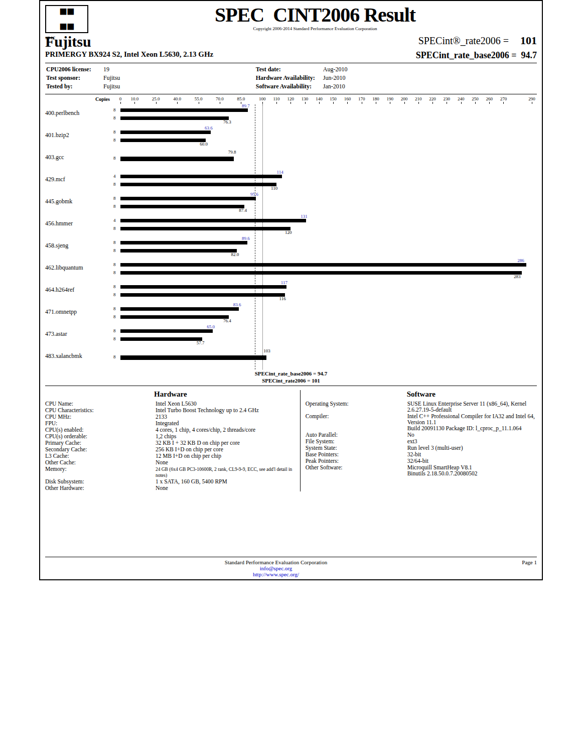■■
■■
spec
SPEC CINT2006 Result
Copyright 2006-2014 Standard Performance Evaluation Corporation
Fujitsu
SPECint®_rate2006 = 101
PRIMERGY BX924 S2, Intel Xeon L5630, 2.13 GHz
SPECint_rate_base2006 = 94.7
| CPU2006 license: | 19 | Test date: | Aug-2010 |
| Test sponsor: | Fujitsu | Hardware Availability: | Jun-2010 |
| Tested by: | Fujitsu | Software Availability: | Jan-2010 |
Copies
0 10.0 25.0 40.0 55.0 70.0 85.0 100 110 120 130 140 150 160 170 180 190 200 210 220 230 240 250 260 270 290
400.perlbench
8 8
89.7
76.3
401.bzip2
8 8
63.6
60.0
403.gcc
8
79.8
429.mcf
4 8
114
110
445.gobmk
8 8
95.6
87.4
456.hmmer
4 8
131
120
458.sjeng
8 8
89.6
82.0
462.libquantum
8 8
286
283
464.h264ref
8 8
117
116
471.omnetpp
8 8
83.6
76.4
473.astar
8 8
65.0
57.7
483.xalancbmk
8
103
SPECint_rate_base2006 = 94.7
SPECint_rate2006 = 101
Hardware
| CPU Name: | Intel Xeon L5630 |
| CPU Characteristics: | Intel Turbo Boost Technology up to 2.4 GHz |
| CPU MHz: | 2133 |
| FPU: | Integrated |
| CPU(s) enabled: | 4 cores, 1 chip, 4 cores/chip, 2 threads/core |
| CPU(s) orderable: | 1,2 chips |
| Primary Cache: | 32 KB I + 32 KB D on chip per core |
| Secondary Cache: | 256 KB I+D on chip per core |
| L3 Cache: | 12 MB I+D on chip per chip |
| Other Cache: | None |
| Memory: | 24 GB (6x4 GB PC3-10600R, 2 rank, CL9-9-9, ECC, see add'l detail in notes) |
| Disk Subsystem: | 1 x SATA, 160 GB, 5400 RPM |
| Other Hardware: | None |
Software
| Operating System: | SUSE Linux Enterprise Server 11 (x86_64), Kernel 2.6.27.19-5-default |
| Compiler: | Intel C++ Professional Compiler for IA32 and Intel 64, Version 11.1 Build 20091130 Package ID: l_cproc_p_11.1.064 |
| Auto Parallel: | No |
| File System: | ext3 |
| System State: | Run level 3 (multi-user) |
| Base Pointers: | 32-bit |
| Peak Pointers: | 32/64-bit |
| Other Software: | Microquill SmartHeap V8.1 Binutils 2.18.50.0.7.20080502 |
Standard Performance Evaluation Corporation
info@spec.org
http://www.spec.org/
Page 1